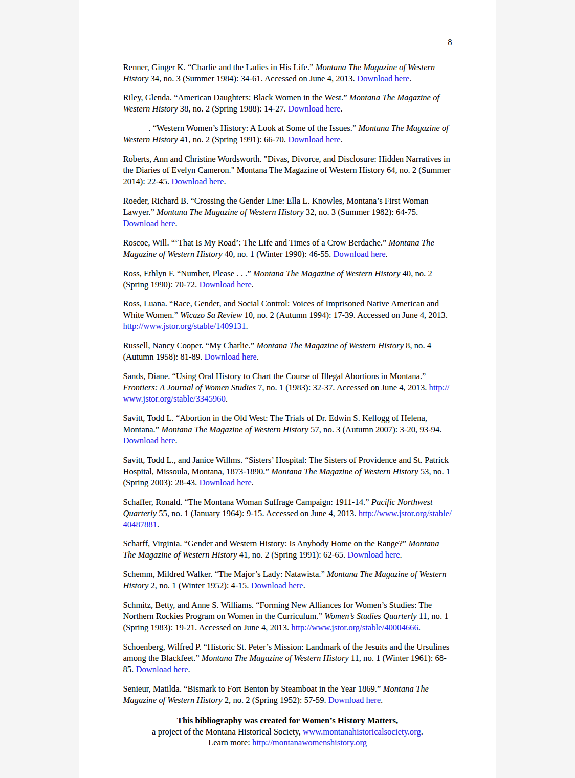8
Renner, Ginger K. “Charlie and the Ladies in His Life.” Montana The Magazine of Western History 34, no. 3 (Summer 1984): 34-61. Accessed on June 4, 2013. Download here.
Riley, Glenda. “American Daughters: Black Women in the West.” Montana The Magazine of Western History 38, no. 2 (Spring 1988): 14-27. Download here.
———. “Western Women’s History: A Look at Some of the Issues.” Montana The Magazine of Western History 41, no. 2 (Spring 1991): 66-70. Download here.
Roberts, Ann and Christine Wordsworth. "Divas, Divorce, and Disclosure: Hidden Narratives in the Diaries of Evelyn Cameron." Montana The Magazine of Western History 64, no. 2 (Summer 2014): 22-45. Download here.
Roeder, Richard B. “Crossing the Gender Line: Ella L. Knowles, Montana’s First Woman Lawyer.” Montana The Magazine of Western History 32, no. 3 (Summer 1982): 64-75. Download here.
Roscoe, Will. “‘That Is My Road’: The Life and Times of a Crow Berdache.” Montana The Magazine of Western History 40, no. 1 (Winter 1990): 46-55. Download here.
Ross, Ethlyn F. “Number, Please . . .” Montana The Magazine of Western History 40, no. 2 (Spring 1990): 70-72. Download here.
Ross, Luana. “Race, Gender, and Social Control: Voices of Imprisoned Native American and White Women.” Wicazo Sa Review 10, no. 2 (Autumn 1994): 17-39. Accessed on June 4, 2013. http://www.jstor.org/stable/1409131.
Russell, Nancy Cooper. “My Charlie.” Montana The Magazine of Western History 8, no. 4 (Autumn 1958): 81-89. Download here.
Sands, Diane. “Using Oral History to Chart the Course of Illegal Abortions in Montana.” Frontiers: A Journal of Women Studies 7, no. 1 (1983): 32-37. Accessed on June 4, 2013. http://www.jstor.org/stable/3345960.
Savitt, Todd L. “Abortion in the Old West: The Trials of Dr. Edwin S. Kellogg of Helena, Montana.” Montana The Magazine of Western History 57, no. 3 (Autumn 2007): 3-20, 93-94. Download here.
Savitt, Todd L., and Janice Willms. “Sisters’ Hospital: The Sisters of Providence and St. Patrick Hospital, Missoula, Montana, 1873-1890.” Montana The Magazine of Western History 53, no. 1 (Spring 2003): 28-43. Download here.
Schaffer, Ronald. “The Montana Woman Suffrage Campaign: 1911-14.” Pacific Northwest Quarterly 55, no. 1 (January 1964): 9-15. Accessed on June 4, 2013. http://www.jstor.org/stable/40487881.
Scharff, Virginia. “Gender and Western History: Is Anybody Home on the Range?” Montana The Magazine of Western History 41, no. 2 (Spring 1991): 62-65. Download here.
Schemm, Mildred Walker. “The Major’s Lady: Natawista.” Montana The Magazine of Western History 2, no. 1 (Winter 1952): 4-15. Download here.
Schmitz, Betty, and Anne S. Williams. “Forming New Alliances for Women’s Studies: The Northern Rockies Program on Women in the Curriculum.” Women’s Studies Quarterly 11, no. 1 (Spring 1983): 19-21. Accessed on June 4, 2013. http://www.jstor.org/stable/40004666.
Schoenberg, Wilfred P. “Historic St. Peter’s Mission: Landmark of the Jesuits and the Ursulines among the Blackfeet.” Montana The Magazine of Western History 11, no. 1 (Winter 1961): 68-85. Download here.
Senieur, Matilda. “Bismark to Fort Benton by Steamboat in the Year 1869.” Montana The Magazine of Western History 2, no. 2 (Spring 1952): 57-59. Download here.
This bibliography was created for Women’s History Matters,
a project of the Montana Historical Society, www.montanahistoricalsociety.org.
Learn more: http://montanawomenshistory.org